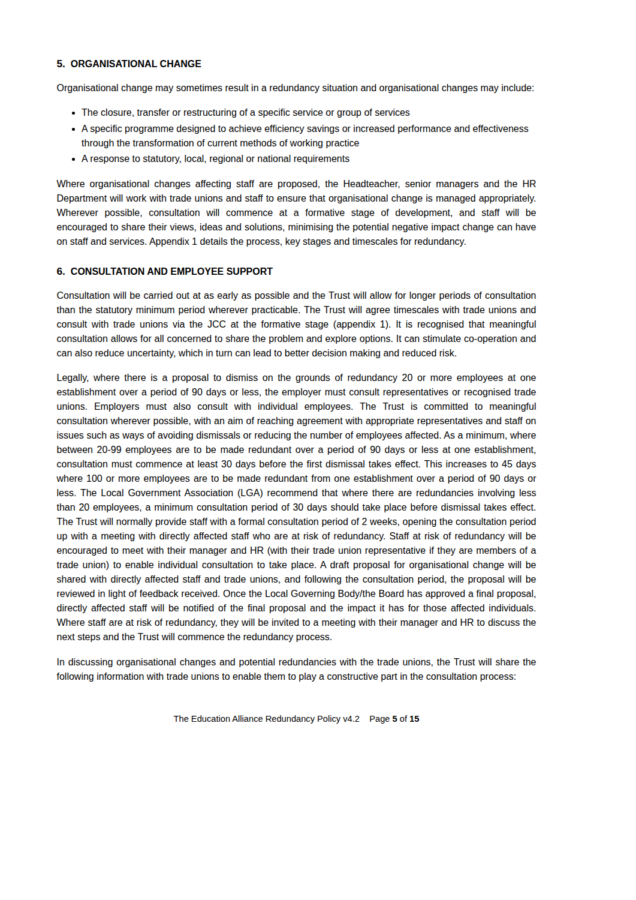5. ORGANISATIONAL CHANGE
Organisational change may sometimes result in a redundancy situation and organisational changes may include:
The closure, transfer or restructuring of a specific service or group of services
A specific programme designed to achieve efficiency savings or increased performance and effectiveness through the transformation of current methods of working practice
A response to statutory, local, regional or national requirements
Where organisational changes affecting staff are proposed, the Headteacher, senior managers and the HR Department will work with trade unions and staff to ensure that organisational change is managed appropriately. Wherever possible, consultation will commence at a formative stage of development, and staff will be encouraged to share their views, ideas and solutions, minimising the potential negative impact change can have on staff and services. Appendix 1 details the process, key stages and timescales for redundancy.
6. CONSULTATION AND EMPLOYEE SUPPORT
Consultation will be carried out at as early as possible and the Trust will allow for longer periods of consultation than the statutory minimum period wherever practicable. The Trust will agree timescales with trade unions and consult with trade unions via the JCC at the formative stage (appendix 1). It is recognised that meaningful consultation allows for all concerned to share the problem and explore options. It can stimulate co-operation and can also reduce uncertainty, which in turn can lead to better decision making and reduced risk.
Legally, where there is a proposal to dismiss on the grounds of redundancy 20 or more employees at one establishment over a period of 90 days or less, the employer must consult representatives or recognised trade unions. Employers must also consult with individual employees. The Trust is committed to meaningful consultation wherever possible, with an aim of reaching agreement with appropriate representatives and staff on issues such as ways of avoiding dismissals or reducing the number of employees affected. As a minimum, where between 20-99 employees are to be made redundant over a period of 90 days or less at one establishment, consultation must commence at least 30 days before the first dismissal takes effect. This increases to 45 days where 100 or more employees are to be made redundant from one establishment over a period of 90 days or less. The Local Government Association (LGA) recommend that where there are redundancies involving less than 20 employees, a minimum consultation period of 30 days should take place before dismissal takes effect. The Trust will normally provide staff with a formal consultation period of 2 weeks, opening the consultation period up with a meeting with directly affected staff who are at risk of redundancy. Staff at risk of redundancy will be encouraged to meet with their manager and HR (with their trade union representative if they are members of a trade union) to enable individual consultation to take place. A draft proposal for organisational change will be shared with directly affected staff and trade unions, and following the consultation period, the proposal will be reviewed in light of feedback received. Once the Local Governing Body/the Board has approved a final proposal, directly affected staff will be notified of the final proposal and the impact it has for those affected individuals. Where staff are at risk of redundancy, they will be invited to a meeting with their manager and HR to discuss the next steps and the Trust will commence the redundancy process.
In discussing organisational changes and potential redundancies with the trade unions, the Trust will share the following information with trade unions to enable them to play a constructive part in the consultation process:
The Education Alliance Redundancy Policy v4.2 Page 5 of 15